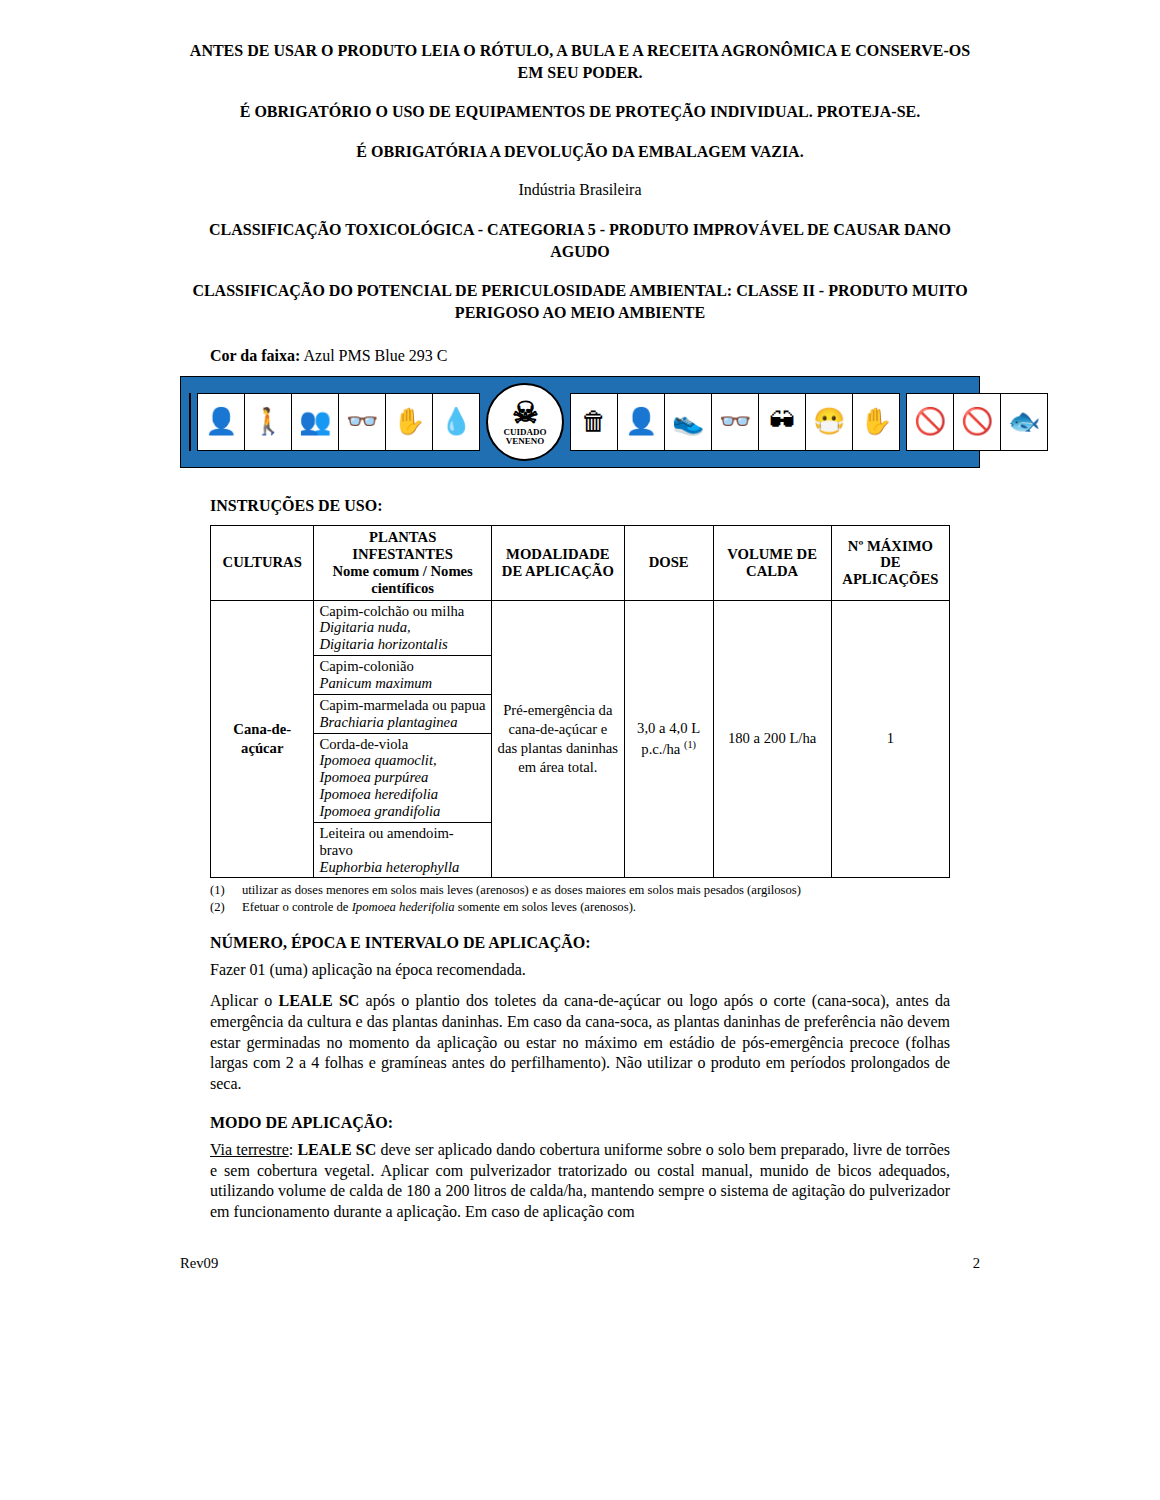Antes de usar o produto leia o rótulo, a bula e a receita agronômica e conserve-os em seu poder.
É obrigatório o uso de equipamentos de proteção individual. Proteja-se.
É obrigatória a devolução da embalagem vazia.
Indústria Brasileira
Classificação toxicológica - categoria 5 - produto improvável de causar dano agudo
Classificação do potencial de periculosidade ambiental: classe II - produto muito perigoso ao meio ambiente
Cor da faixa: Azul PMS Blue 293 C
■
👤
🚶
👥
👓
✋
💧
☠
CUIDADO
VENENO
🗑
👤
👟
👓
🕶
😷
✋
🚫
🚫
🐟
Instruções de uso:
| CULTURAS | PLANTAS INFESTANTES Nome comum / Nomes científicos | MODALIDADE DE APLICAÇÃO | DOSE | VOLUME DE CALDA | Nº MÁXIMO DE APLICAÇÕES |
| --- | --- | --- | --- | --- | --- |
| Cana-de-açúcar | Capim-colchão ou milha Digitaria nuda, Digitaria horizontalis | Pré-emergência da cana-de-açúcar e das plantas daninhas em área total. | 3,0 a 4,0 L p.c./ha (1) | 180 a 200 L/ha | 1 |
| Capim-colonião Panicum maximum |
| Capim-marmelada ou papua Brachiaria plantaginea |
| Corda-de-viola Ipomoea quamoclit, Ipomoea purpúrea Ipomoea heredifolia Ipomoea grandifolia |
| Leiteira ou amendoim-bravo Euphorbia heterophylla |
(1) utilizar as doses menores em solos mais leves (arenosos) e as doses maiores em solos mais pesados (argilosos)
(2) Efetuar o controle de Ipomoea hederifolia somente em solos leves (arenosos).
Número, época e intervalo de aplicação:
Fazer 01 (uma) aplicação na época recomendada.
Aplicar o LEALE SC após o plantio dos toletes da cana-de-açúcar ou logo após o corte (cana-soca), antes da emergência da cultura e das plantas daninhas. Em caso da cana-soca, as plantas daninhas de preferência não devem estar germinadas no momento da aplicação ou estar no máximo em estádio de pós-emergência precoce (folhas largas com 2 a 4 folhas e gramíneas antes do perfilhamento). Não utilizar o produto em períodos prolongados de seca.
Modo de aplicação:
Via terrestre: LEALE SC deve ser aplicado dando cobertura uniforme sobre o solo bem preparado, livre de torrões e sem cobertura vegetal. Aplicar com pulverizador tratorizado ou costal manual, munido de bicos adequados, utilizando volume de calda de 180 a 200 litros de calda/ha, mantendo sempre o sistema de agitação do pulverizador em funcionamento durante a aplicação. Em caso de aplicação com
Rev09 2